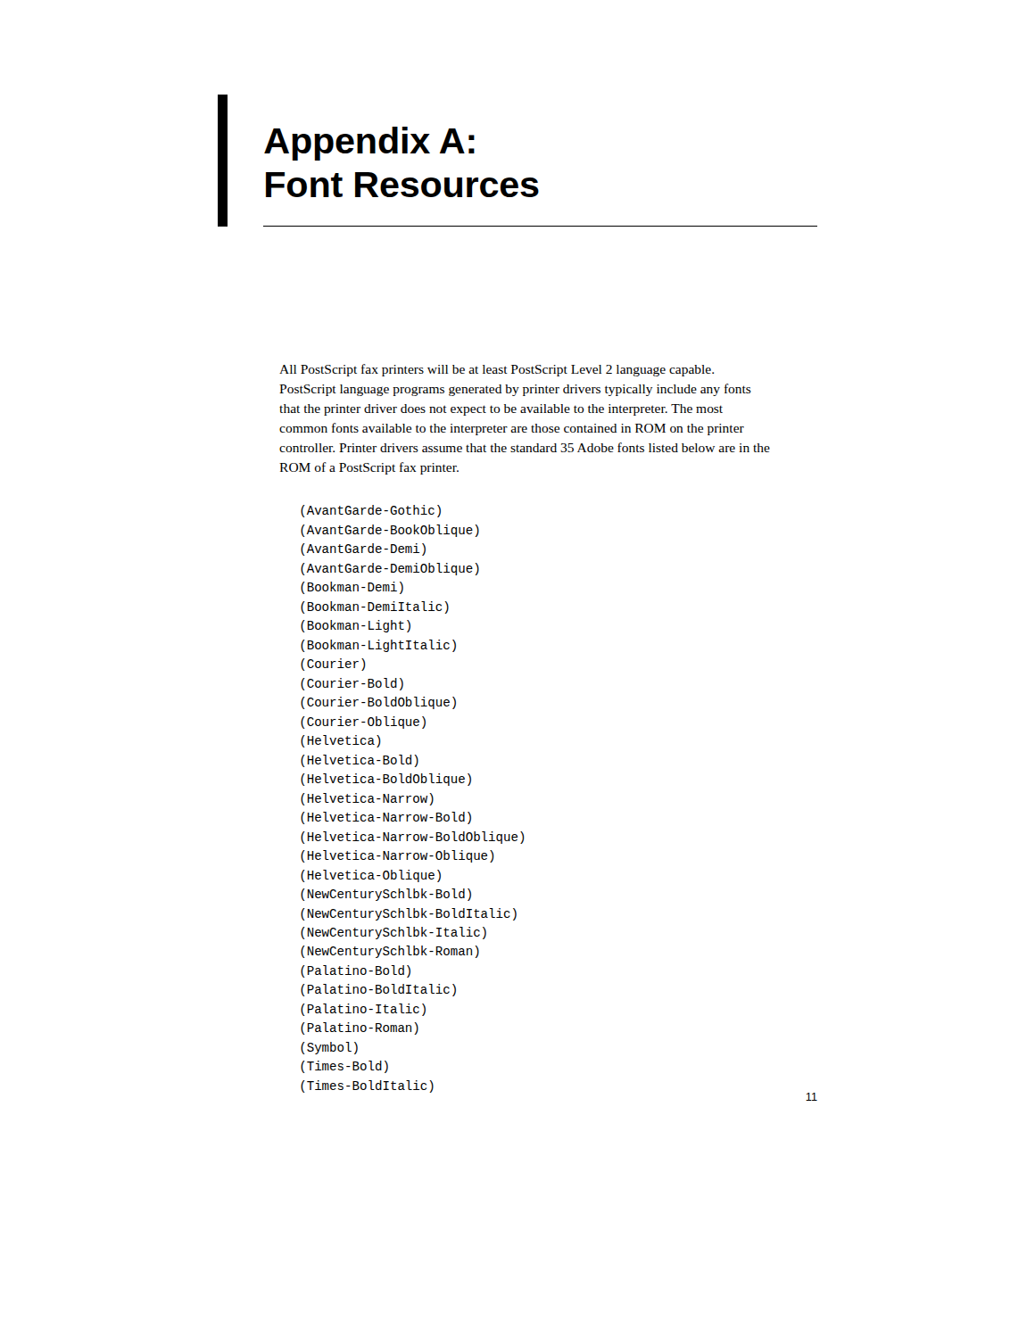Appendix A:
Font Resources
All PostScript fax printers will be at least PostScript Level 2 language capable. PostScript language programs generated by printer drivers typically include any fonts that the printer driver does not expect to be available to the interpreter. The most common fonts available to the interpreter are those contained in ROM on the printer controller. Printer drivers assume that the standard 35 Adobe fonts listed below are in the ROM of a PostScript fax printer.
(AvantGarde-Gothic) (AvantGarde-BookOblique) (AvantGarde-Demi) (AvantGarde-DemiOblique) (Bookman-Demi) (Bookman-DemiItalic) (Bookman-Light) (Bookman-LightItalic) (Courier) (Courier-Bold) (Courier-BoldOblique) (Courier-Oblique) (Helvetica) (Helvetica-Bold) (Helvetica-BoldOblique) (Helvetica-Narrow) (Helvetica-Narrow-Bold) (Helvetica-Narrow-BoldOblique) (Helvetica-Narrow-Oblique) (Helvetica-Oblique) (NewCenturySchlbk-Bold) (NewCenturySchlbk-BoldItalic) (NewCenturySchlbk-Italic) (NewCenturySchlbk-Roman) (Palatino-Bold) (Palatino-BoldItalic) (Palatino-Italic) (Palatino-Roman) (Symbol) (Times-Bold) (Times-BoldItalic)
11